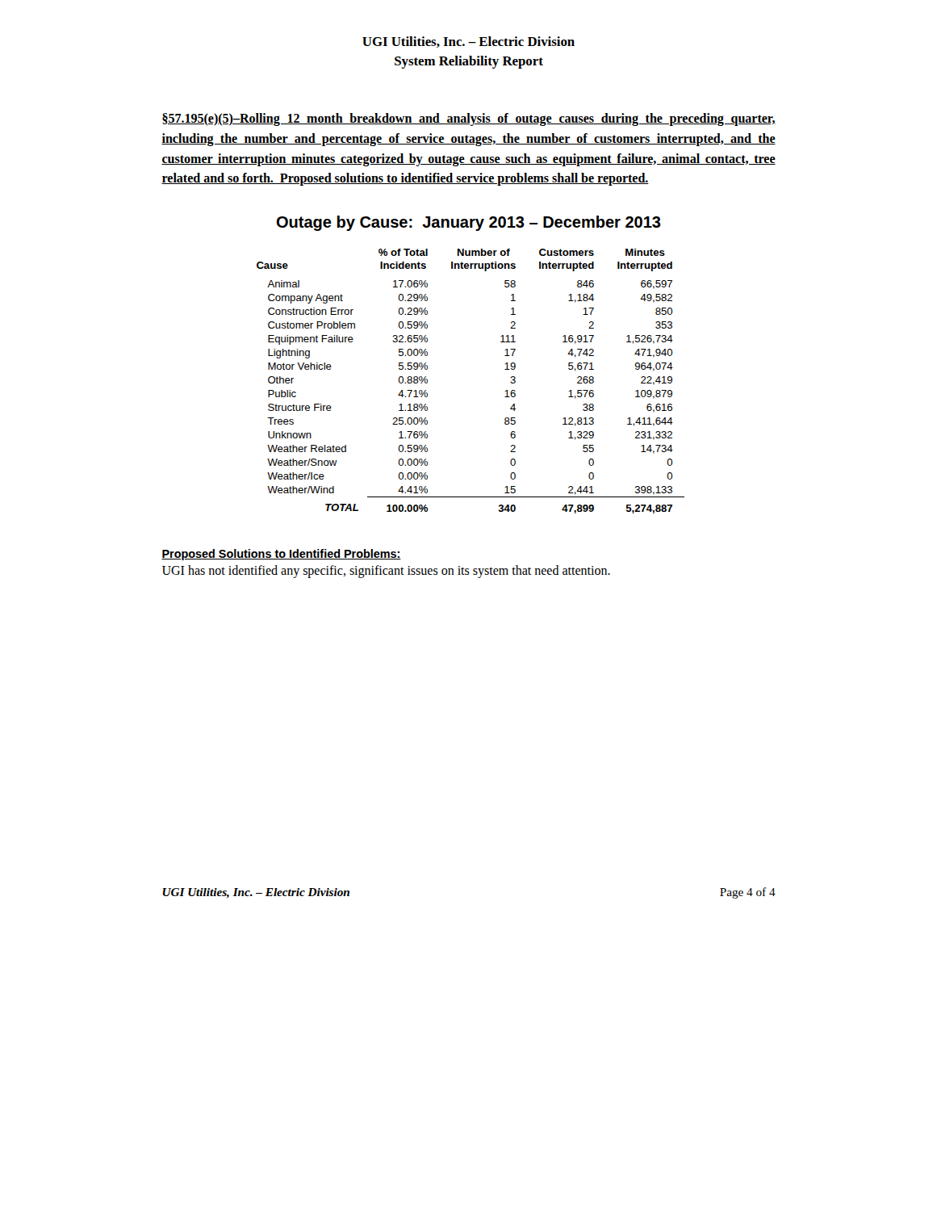UGI Utilities, Inc. – Electric Division
System Reliability Report
§57.195(e)(5)–Rolling 12 month breakdown and analysis of outage causes during the preceding quarter, including the number and percentage of service outages, the number of customers interrupted, and the customer interruption minutes categorized by outage cause such as equipment failure, animal contact, tree related and so forth. Proposed solutions to identified service problems shall be reported.
Outage by Cause: January 2013 – December 2013
| Cause | % of Total Incidents | Number of Interruptions | Customers Interrupted | Minutes Interrupted |
| --- | --- | --- | --- | --- |
| Animal | 17.06% | 58 | 846 | 66,597 |
| Company Agent | 0.29% | 1 | 1,184 | 49,582 |
| Construction Error | 0.29% | 1 | 17 | 850 |
| Customer Problem | 0.59% | 2 | 2 | 353 |
| Equipment Failure | 32.65% | 111 | 16,917 | 1,526,734 |
| Lightning | 5.00% | 17 | 4,742 | 471,940 |
| Motor Vehicle | 5.59% | 19 | 5,671 | 964,074 |
| Other | 0.88% | 3 | 268 | 22,419 |
| Public | 4.71% | 16 | 1,576 | 109,879 |
| Structure Fire | 1.18% | 4 | 38 | 6,616 |
| Trees | 25.00% | 85 | 12,813 | 1,411,644 |
| Unknown | 1.76% | 6 | 1,329 | 231,332 |
| Weather Related | 0.59% | 2 | 55 | 14,734 |
| Weather/Snow | 0.00% | 0 | 0 | 0 |
| Weather/Ice | 0.00% | 0 | 0 | 0 |
| Weather/Wind | 4.41% | 15 | 2,441 | 398,133 |
| TOTAL | 100.00% | 340 | 47,899 | 5,274,887 |
Proposed Solutions to Identified Problems:
UGI has not identified any specific, significant issues on its system that need attention.
UGI Utilities, Inc. – Electric Division
Page 4 of 4